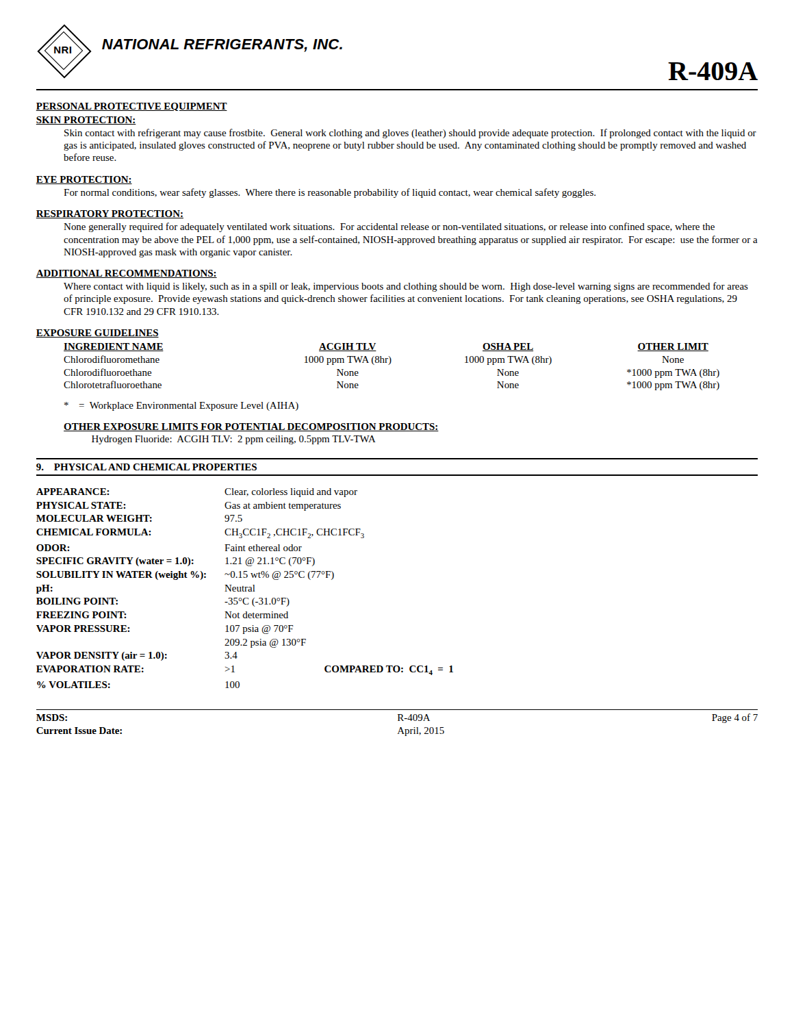NRI
NATIONAL REFRIGERANTS, INC.
R-409A
PERSONAL PROTECTIVE EQUIPMENT
SKIN PROTECTION:
Skin contact with refrigerant may cause frostbite. General work clothing and gloves (leather) should provide adequate protection. If prolonged contact with the liquid or gas is anticipated, insulated gloves constructed of PVA, neoprene or butyl rubber should be used. Any contaminated clothing should be promptly removed and washed before reuse.
EYE PROTECTION:
For normal conditions, wear safety glasses. Where there is reasonable probability of liquid contact, wear chemical safety goggles.
RESPIRATORY PROTECTION:
None generally required for adequately ventilated work situations. For accidental release or non-ventilated situations, or release into confined space, where the concentration may be above the PEL of 1,000 ppm, use a self-contained, NIOSH-approved breathing apparatus or supplied air respirator. For escape: use the former or a NIOSH-approved gas mask with organic vapor canister.
ADDITIONAL RECOMMENDATIONS:
Where contact with liquid is likely, such as in a spill or leak, impervious boots and clothing should be worn. High dose-level warning signs are recommended for areas of principle exposure. Provide eyewash stations and quick-drench shower facilities at convenient locations. For tank cleaning operations, see OSHA regulations, 29 CFR 1910.132 and 29 CFR 1910.133.
EXPOSURE GUIDELINES
| INGREDIENT NAME | ACGIH TLV | OSHA PEL | OTHER LIMIT |
| --- | --- | --- | --- |
| Chlorodifluoromethane | 1000 ppm TWA (8hr) | 1000 ppm TWA (8hr) | None |
| Chlorodifluoroethane | None | None | *1000 ppm TWA (8hr) |
| Chlorotetrafluoroethane | None | None | *1000 ppm TWA (8hr) |
*= Workplace Environmental Exposure Level (AIHA)
OTHER EXPOSURE LIMITS FOR POTENTIAL DECOMPOSITION PRODUCTS:
Hydrogen Fluoride: ACGIH TLV: 2 ppm ceiling, 0.5ppm TLV-TWA
9. PHYSICAL AND CHEMICAL PROPERTIES
| APPEARANCE: | Clear, colorless liquid and vapor |
| PHYSICAL STATE: | Gas at ambient temperatures |
| MOLECULAR WEIGHT: | 97.5 |
| CHEMICAL FORMULA: | CH 3 CC1F 2 ,CHC1F 2 , CHC1FCF 3 |
| ODOR: | Faint ethereal odor |
| SPECIFIC GRAVITY (water = 1.0): | 1.21 @ 21.1°C (70°F) |
| SOLUBILITY IN WATER (weight %): | ~0.15 wt% @ 25°C (77°F) |
| pH: | Neutral |
| BOILING POINT: | -35°C (-31.0°F) |
| FREEZING POINT: | Not determined |
| VAPOR PRESSURE: | 107 psia @ 70°F |
| | 209.2 psia @ 130°F |
| VAPOR DENSITY (air = 1.0): | 3.4 |
| EVAPORATION RATE: | >1 COMPARED TO: CC1 4 = 1 |
| % VOLATILES: | 100 |
| MSDS: | R-409A | Page 4 of 7 |
| Current Issue Date: | April, 2015 | |